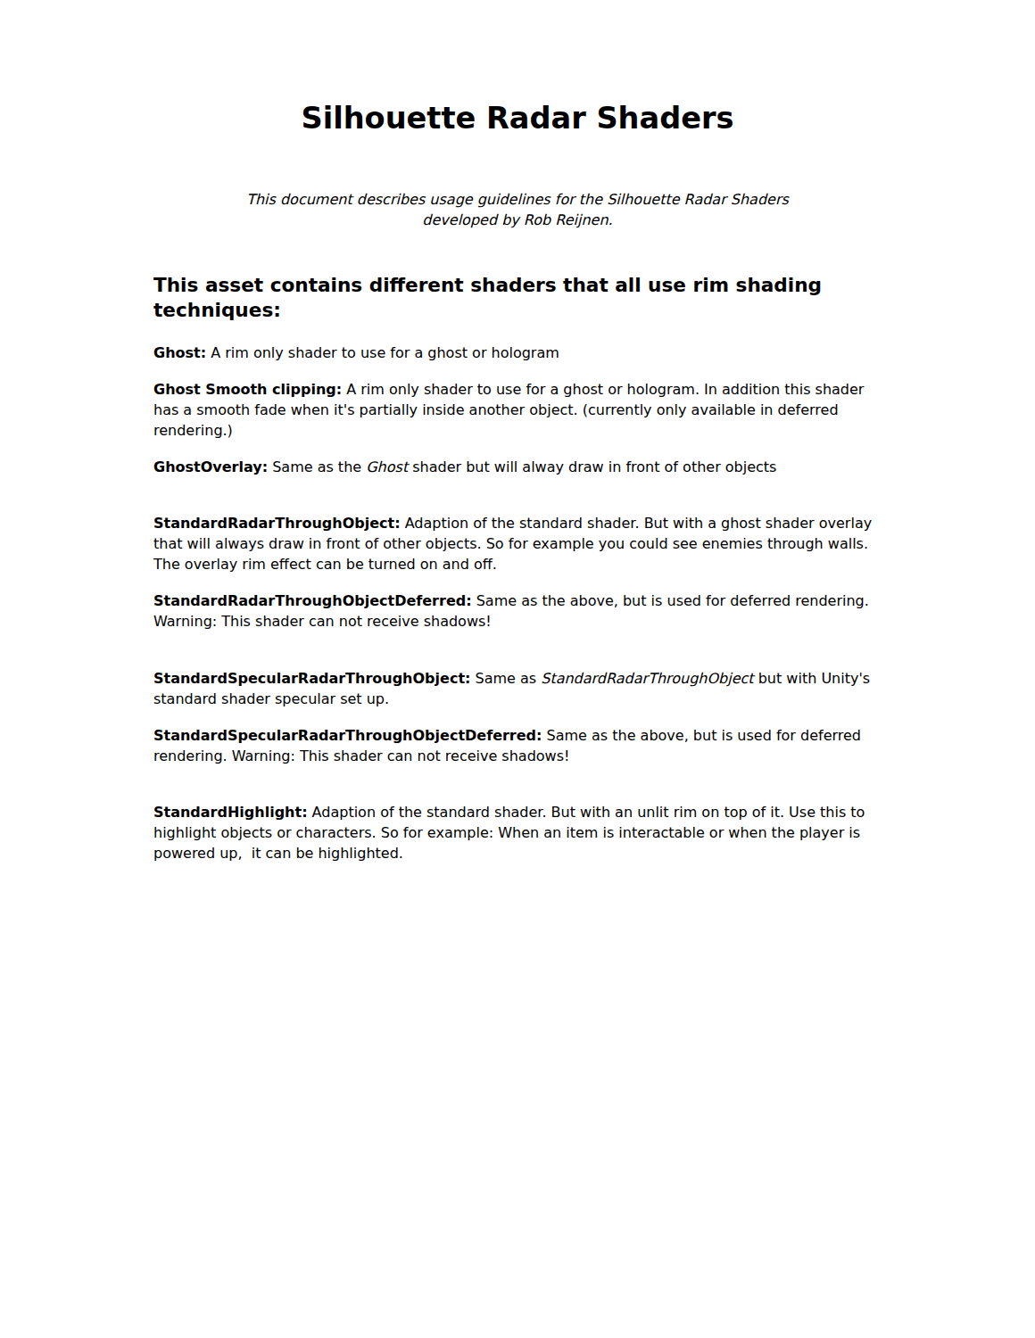Silhouette Radar Shaders
This document describes usage guidelines for the Silhouette Radar Shaders developed by Rob Reijnen.
This asset contains different shaders that all use rim shading techniques:
Ghost: A rim only shader to use for a ghost or hologram
Ghost Smooth clipping: A rim only shader to use for a ghost or hologram. In addition this shader has a smooth fade when it's partially inside another object. (currently only available in deferred rendering.)
GhostOverlay: Same as the Ghost shader but will alway draw in front of other objects
StandardRadarThroughObject: Adaption of the standard shader. But with a ghost shader overlay that will always draw in front of other objects. So for example you could see enemies through walls. The overlay rim effect can be turned on and off.
StandardRadarThroughObjectDeferred: Same as the above, but is used for deferred rendering. Warning: This shader can not receive shadows!
StandardSpecularRadarThroughObject: Same as StandardRadarThroughObject but with Unity's standard shader specular set up.
StandardSpecularRadarThroughObjectDeferred: Same as the above, but is used for deferred rendering. Warning: This shader can not receive shadows!
StandardHighlight: Adaption of the standard shader. But with an unlit rim on top of it. Use this to highlight objects or characters. So for example: When an item is interactable or when the player is powered up, it can be highlighted.